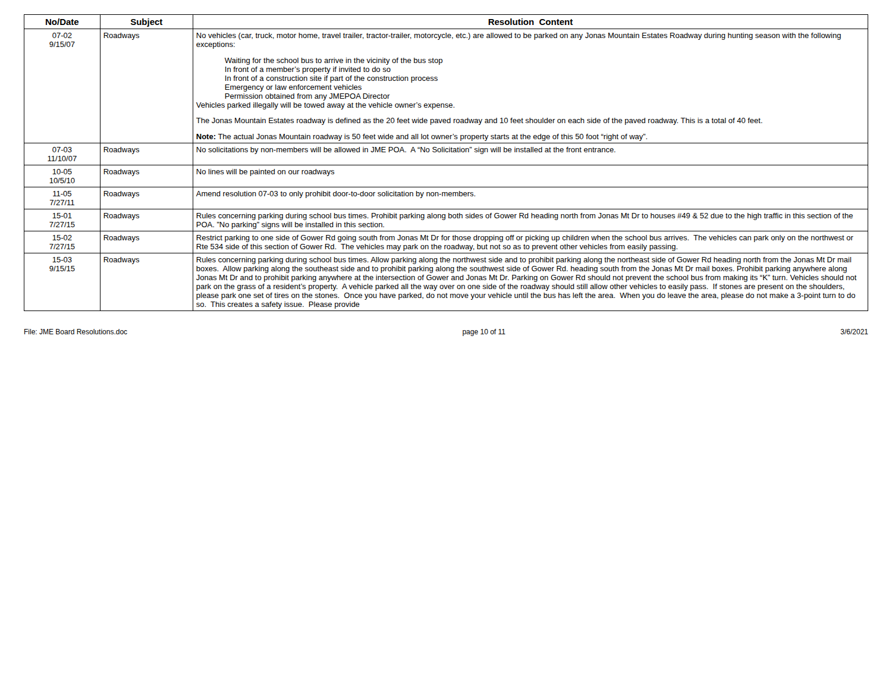| No/Date | Subject | Resolution Content |
| --- | --- | --- |
| 07-02 9/15/07 | Roadways | No vehicles (car, truck, motor home, travel trailer, tractor-trailer, motorcycle, etc.) are allowed to be parked on any Jonas Mountain Estates Roadway during hunting season with the following exceptions: Waiting for the school bus to arrive in the vicinity of the bus stop In front of a member’s property if invited to do so In front of a construction site if part of the construction process Emergency or law enforcement vehicles Permission obtained from any JMEPOA Director Vehicles parked illegally will be towed away at the vehicle owner’s expense. The Jonas Mountain Estates roadway is defined as the 20 feet wide paved roadway and 10 feet shoulder on each side of the paved roadway. This is a total of 40 feet. Note: The actual Jonas Mountain roadway is 50 feet wide and all lot owner’s property starts at the edge of this 50 foot “right of way”. |
| 07-03 11/10/07 | Roadways | No solicitations by non-members will be allowed in JME POA. A “No Solicitation” sign will be installed at the front entrance. |
| 10-05 10/5/10 | Roadways | No lines will be painted on our roadways |
| 11-05 7/27/11 | Roadways | Amend resolution 07-03 to only prohibit door-to-door solicitation by non-members. |
| 15-01 7/27/15 | Roadways | Rules concerning parking during school bus times. Prohibit parking along both sides of Gower Rd heading north from Jonas Mt Dr to houses #49 & 52 due to the high traffic in this section of the POA. ”No parking” signs will be installed in this section. |
| 15-02 7/27/15 | Roadways | Restrict parking to one side of Gower Rd going south from Jonas Mt Dr for those dropping off or picking up children when the school bus arrives. The vehicles can park only on the northwest or Rte 534 side of this section of Gower Rd. The vehicles may park on the roadway, but not so as to prevent other vehicles from easily passing. |
| 15-03 9/15/15 | Roadways | Rules concerning parking during school bus times. Allow parking along the northwest side and to prohibit parking along the northeast side of Gower Rd heading north from the Jonas Mt Dr mail boxes. Allow parking along the southeast side and to prohibit parking along the southwest side of Gower Rd. heading south from the Jonas Mt Dr mail boxes. Prohibit parking anywhere along Jonas Mt Dr and to prohibit parking anywhere at the intersection of Gower and Jonas Mt Dr. Parking on Gower Rd should not prevent the school bus from making its “K” turn. Vehicles should not park on the grass of a resident’s property. A vehicle parked all the way over on one side of the roadway should still allow other vehicles to easily pass. If stones are present on the shoulders, please park one set of tires on the stones. Once you have parked, do not move your vehicle until the bus has left the area. When you do leave the area, please do not make a 3-point turn to do so. This creates a safety issue. Please provide |
File: JME Board Resolutions.doc page 10 of 11 3/6/2021